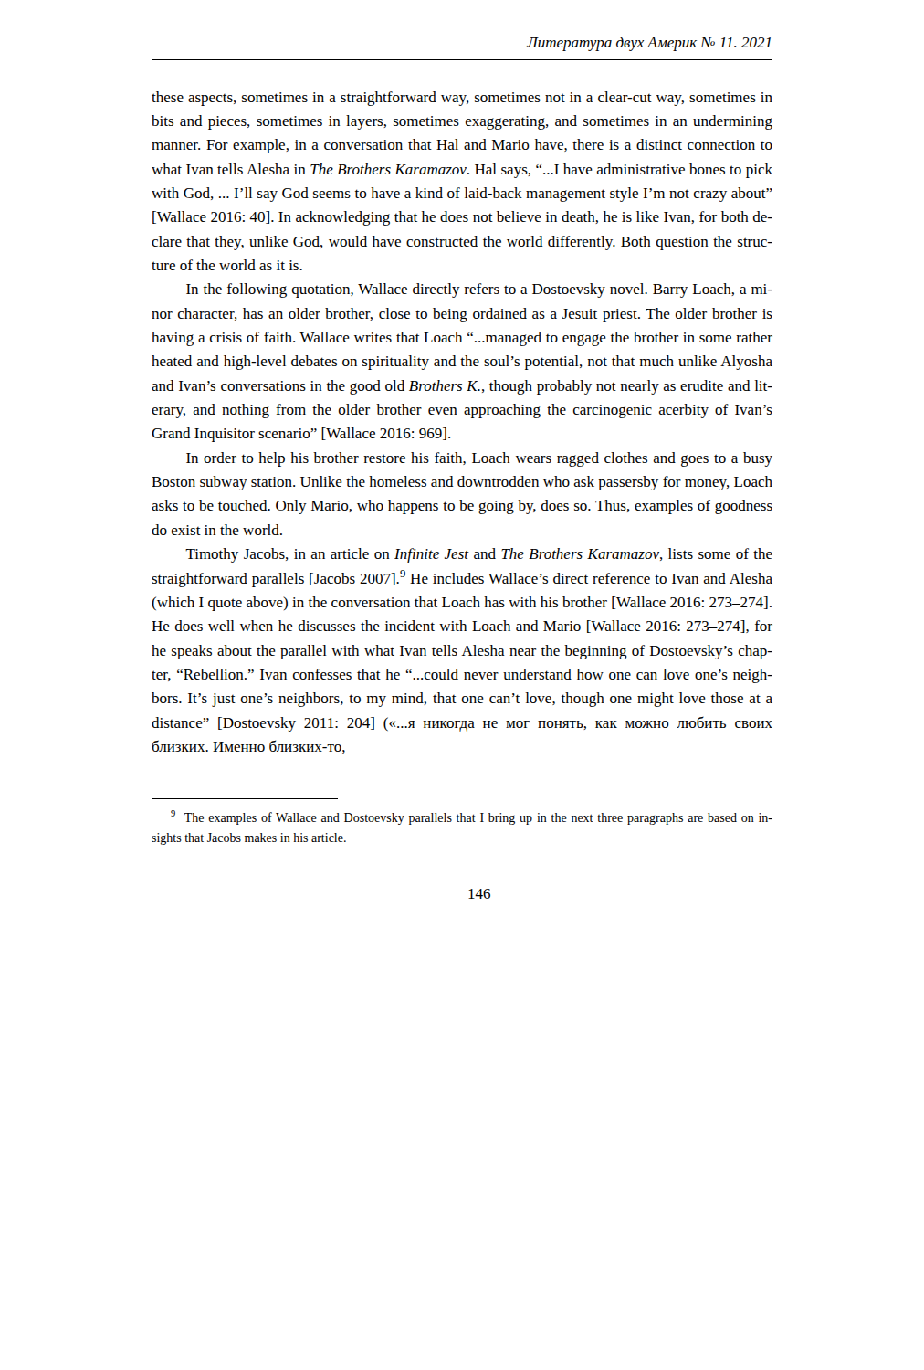Литература двух Америк № 11. 2021
these aspects, sometimes in a straightforward way, sometimes not in a clear-cut way, sometimes in bits and pieces, sometimes in layers, sometimes exaggerating, and sometimes in an undermining manner. For example, in a conversation that Hal and Mario have, there is a distinct connection to what Ivan tells Alesha in The Brothers Karamazov. Hal says, “...I have administrative bones to pick with God, ... I’ll say God seems to have a kind of laid-back management style I’m not crazy about” [Wallace 2016: 40]. In acknowledging that he does not believe in death, he is like Ivan, for both declare that they, unlike God, would have constructed the world differently. Both question the structure of the world as it is.
In the following quotation, Wallace directly refers to a Dostoevsky novel. Barry Loach, a minor character, has an older brother, close to being ordained as a Jesuit priest. The older brother is having a crisis of faith. Wallace writes that Loach “...managed to engage the brother in some rather heated and high-level debates on spirituality and the soul’s potential, not that much unlike Alyosha and Ivan’s conversations in the good old Brothers K., though probably not nearly as erudite and literary, and nothing from the older brother even approaching the carcinogenic acerbity of Ivan’s Grand Inquisitor scenario” [Wallace 2016: 969].
In order to help his brother restore his faith, Loach wears ragged clothes and goes to a busy Boston subway station. Unlike the homeless and downtrodden who ask passersby for money, Loach asks to be touched. Only Mario, who happens to be going by, does so. Thus, examples of goodness do exist in the world.
Timothy Jacobs, in an article on Infinite Jest and The Brothers Karamazov, lists some of the straightforward parallels [Jacobs 2007].9 He includes Wallace’s direct reference to Ivan and Alesha (which I quote above) in the conversation that Loach has with his brother [Wallace 2016: 273–274]. He does well when he discusses the incident with Loach and Mario [Wallace 2016: 273–274], for he speaks about the parallel with what Ivan tells Alesha near the beginning of Dostoevsky’s chapter, “Rebellion.” Ivan confesses that he “...could never understand how one can love one’s neighbors. It’s just one’s neighbors, to my mind, that one can’t love, though one might love those at a distance” [Dostoevsky 2011: 204] («...я никогда не мог понять, как можно любить своих близких. Именно близких-то,
9 The examples of Wallace and Dostoevsky parallels that I bring up in the next three paragraphs are based on insights that Jacobs makes in his article.
146